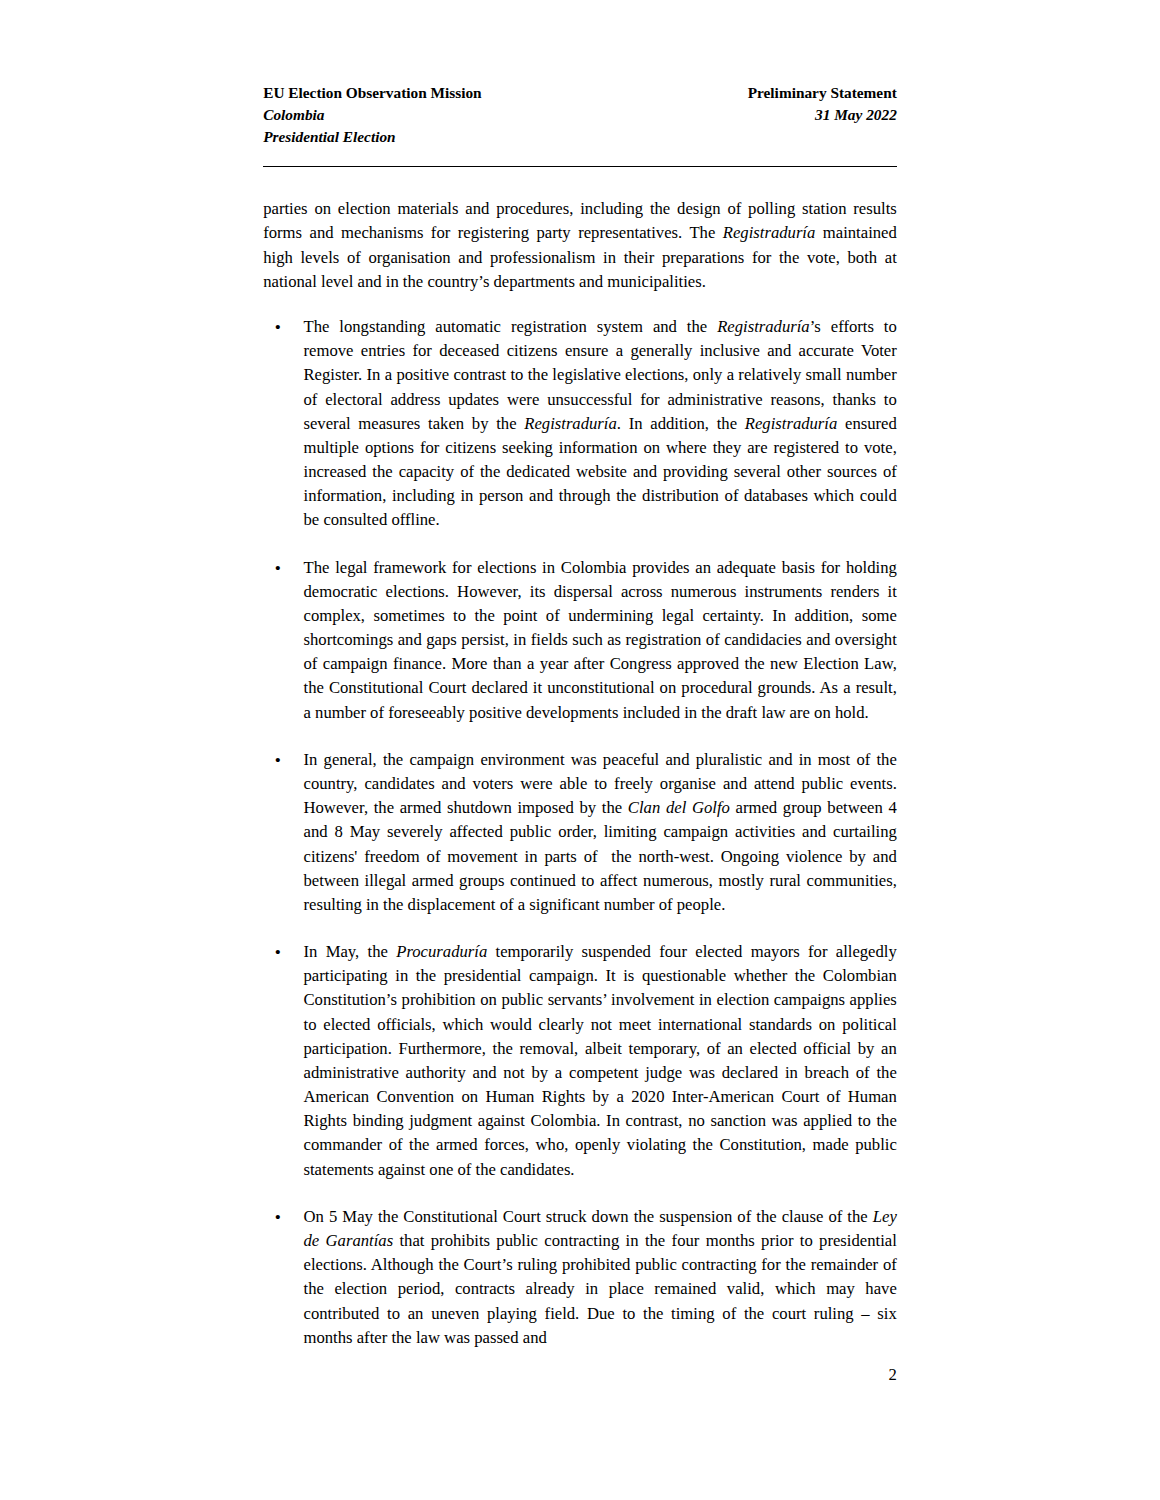| EU Election Observation Mission | Preliminary Statement |
| Colombia | 31 May 2022 |
| Presidential Election | |
parties on election materials and procedures, including the design of polling station results forms and mechanisms for registering party representatives. The Registraduría maintained high levels of organisation and professionalism in their preparations for the vote, both at national level and in the country’s departments and municipalities.
The longstanding automatic registration system and the Registraduría’s efforts to remove entries for deceased citizens ensure a generally inclusive and accurate Voter Register. In a positive contrast to the legislative elections, only a relatively small number of electoral address updates were unsuccessful for administrative reasons, thanks to several measures taken by the Registraduría. In addition, the Registraduría ensured multiple options for citizens seeking information on where they are registered to vote, increased the capacity of the dedicated website and providing several other sources of information, including in person and through the distribution of databases which could be consulted offline.
The legal framework for elections in Colombia provides an adequate basis for holding democratic elections. However, its dispersal across numerous instruments renders it complex, sometimes to the point of undermining legal certainty. In addition, some shortcomings and gaps persist, in fields such as registration of candidacies and oversight of campaign finance. More than a year after Congress approved the new Election Law, the Constitutional Court declared it unconstitutional on procedural grounds. As a result, a number of foreseeably positive developments included in the draft law are on hold.
In general, the campaign environment was peaceful and pluralistic and in most of the country, candidates and voters were able to freely organise and attend public events. However, the armed shutdown imposed by the Clan del Golfo armed group between 4 and 8 May severely affected public order, limiting campaign activities and curtailing citizens' freedom of movement in parts of the north-west. Ongoing violence by and between illegal armed groups continued to affect numerous, mostly rural communities, resulting in the displacement of a significant number of people.
In May, the Procuraduría temporarily suspended four elected mayors for allegedly participating in the presidential campaign. It is questionable whether the Colombian Constitution’s prohibition on public servants’ involvement in election campaigns applies to elected officials, which would clearly not meet international standards on political participation. Furthermore, the removal, albeit temporary, of an elected official by an administrative authority and not by a competent judge was declared in breach of the American Convention on Human Rights by a 2020 Inter-American Court of Human Rights binding judgment against Colombia. In contrast, no sanction was applied to the commander of the armed forces, who, openly violating the Constitution, made public statements against one of the candidates.
On 5 May the Constitutional Court struck down the suspension of the clause of the Ley de Garantías that prohibits public contracting in the four months prior to presidential elections. Although the Court’s ruling prohibited public contracting for the remainder of the election period, contracts already in place remained valid, which may have contributed to an uneven playing field. Due to the timing of the court ruling – six months after the law was passed and
2